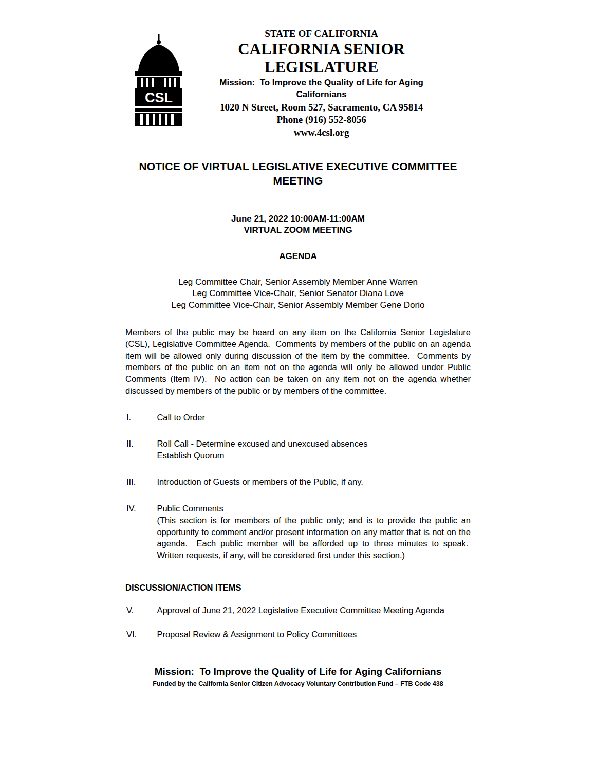CSL
STATE OF CALIFORNIA
CALIFORNIA SENIOR LEGISLATURE
Mission: To Improve the Quality of Life for Aging Californians
1020 N Street, Room 527, Sacramento, CA 95814
Phone (916) 552-8056
www.4csl.org
NOTICE OF VIRTUAL LEGISLATIVE EXECUTIVE COMMITTEE MEETING
June 21, 2022 10:00AM-11:00AM
VIRTUAL ZOOM MEETING
AGENDA
Leg Committee Chair, Senior Assembly Member Anne Warren
Leg Committee Vice-Chair, Senior Senator Diana Love
Leg Committee Vice-Chair, Senior Assembly Member Gene Dorio
Members of the public may be heard on any item on the California Senior Legislature (CSL), Legislative Committee Agenda. Comments by members of the public on an agenda item will be allowed only during discussion of the item by the committee. Comments by members of the public on an item not on the agenda will only be allowed under Public Comments (Item IV). No action can be taken on any item not on the agenda whether discussed by members of the public or by members of the committee.
I. Call to Order
II. Roll Call - Determine excused and unexcused absences Establish Quorum
III. Introduction of Guests or members of the Public, if any.
IV. Public Comments (This section is for members of the public only; and is to provide the public an opportunity to comment and/or present information on any matter that is not on the agenda. Each public member will be afforded up to three minutes to speak. Written requests, if any, will be considered first under this section.)
DISCUSSION/ACTION ITEMS
V. Approval of June 21, 2022 Legislative Executive Committee Meeting Agenda
VI. Proposal Review & Assignment to Policy Committees
Mission: To Improve the Quality of Life for Aging Californians
Funded by the California Senior Citizen Advocacy Voluntary Contribution Fund – FTB Code 438